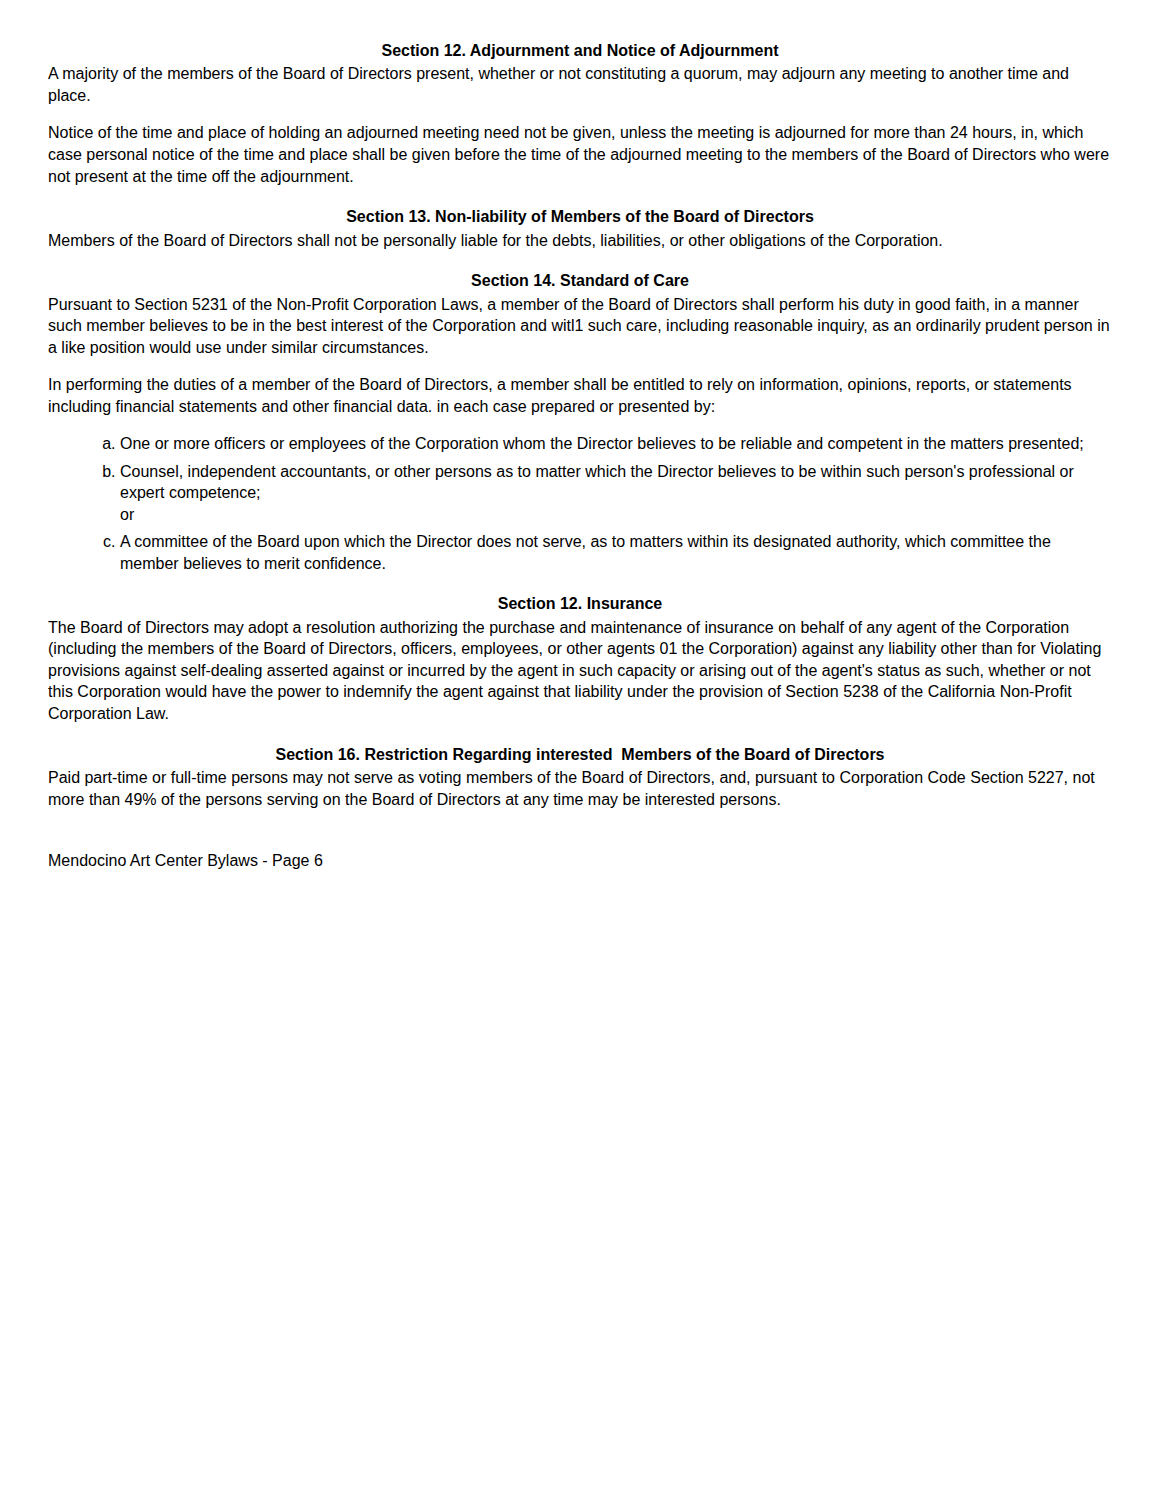Section 12. Adjournment and Notice of Adjournment
A majority of the members of the Board of Directors present, whether or not constituting a quorum, may adjourn any meeting to another time and place.
Notice of the time and place of holding an adjourned meeting need not be given, unless the meeting is adjourned for more than 24 hours, in, which case personal notice of the time and place shall be given before the time of the adjourned meeting to the members of the Board of Directors who were not present at the time off the adjournment.
Section 13. Non-liability of Members of the Board of Directors
Members of the Board of Directors shall not be personally liable for the debts, liabilities, or other obligations of the Corporation.
Section 14. Standard of Care
Pursuant to Section 5231 of the Non-Profit Corporation Laws, a member of the Board of Directors shall perform his duty in good faith, in a manner such member believes to be in the best interest of the Corporation and witl1 such care, including reasonable inquiry, as an ordinarily prudent person in a like position would use under similar circumstances.
In performing the duties of a member of the Board of Directors, a member shall be entitled to rely on information, opinions, reports, or statements including financial statements and other financial data. in each case prepared or presented by:
One or more officers or employees of the Corporation whom the Director believes to be reliable and competent in the matters presented;
Counsel, independent accountants, or other persons as to matter which the Director believes to be within such person's professional or expert competence;
or
A committee of the Board upon which the Director does not serve, as to matters within its designated authority, which committee the member believes to merit confidence.
Section 12. Insurance
The Board of Directors may adopt a resolution authorizing the purchase and maintenance of insurance on behalf of any agent of the Corporation (including the members of the Board of Directors, officers, employees, or other agents 01 the Corporation) against any liability other than for Violating provisions against self-dealing asserted against or incurred by the agent in such capacity or arising out of the agent's status as such, whether or not this Corporation would have the power to indemnify the agent against that liability under the provision of Section 5238 of the California Non-Profit Corporation Law.
Section 16. Restriction Regarding interested Members of the Board of Directors
Paid part-time or full-time persons may not serve as voting members of the Board of Directors, and, pursuant to Corporation Code Section 5227, not more than 49% of the persons serving on the Board of Directors at any time may be interested persons.
Mendocino Art Center Bylaws - Page 6